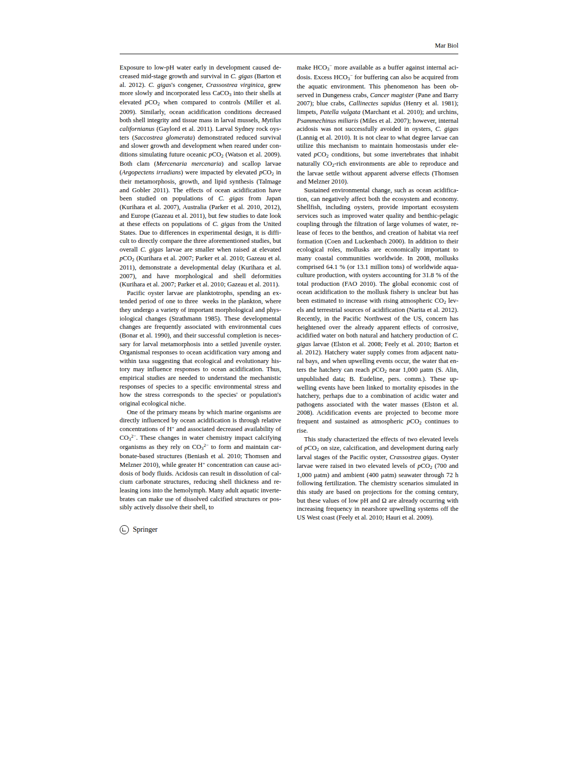Mar Biol
Exposure to low-pH water early in development caused decreased mid-stage growth and survival in C. gigas (Barton et al. 2012). C. gigas's congener, Crassostrea virginica, grew more slowly and incorporated less CaCO3 into their shells at elevated p CO2 when compared to controls (Miller et al. 2009). Similarly, ocean acidification conditions decreased both shell integrity and tissue mass in larval mussels, Mytilus californianus (Gaylord et al. 2011). Larval Sydney rock oysters (Saccostrea glomerata) demonstrated reduced survival and slower growth and development when reared under conditions simulating future oceanic p CO2 (Watson et al. 2009). Both clam (Mercenaria mercenaria) and scallop larvae (Argopectens irradians) were impacted by elevated p CO2 in their metamorphosis, growth, and lipid synthesis (Talmage and Gobler 2011). The effects of ocean acidification have been studied on populations of C. gigas from Japan (Kurihara et al. 2007), Australia (Parker et al. 2010, 2012), and Europe (Gazeau et al. 2011), but few studies to date look at these effects on populations of C. gigas from the United States. Due to differences in experimental design, it is difficult to directly compare the three aforementioned studies, but overall C. gigas larvae are smaller when raised at elevated p CO2 (Kurihara et al. 2007; Parker et al. 2010; Gazeau et al. 2011), demonstrate a developmental delay (Kurihara et al. 2007), and have morphological and shell deformities (Kurihara et al. 2007; Parker et al. 2010; Gazeau et al. 2011).
Pacific oyster larvae are planktotrophs, spending an extended period of one to three weeks in the plankton, where they undergo a variety of important morphological and physiological changes (Strathmann 1985). These developmental changes are frequently associated with environmental cues (Bonar et al. 1990), and their successful completion is necessary for larval metamorphosis into a settled juvenile oyster. Organismal responses to ocean acidification vary among and within taxa suggesting that ecological and evolutionary history may influence responses to ocean acidification. Thus, empirical studies are needed to understand the mechanistic responses of species to a specific environmental stress and how the stress corresponds to the species' or population's original ecological niche.
One of the primary means by which marine organisms are directly influenced by ocean acidification is through relative concentrations of H+ and associated decreased availability of CO32−. These changes in water chemistry impact calcifying organisms as they rely on CO32− to form and maintain carbonate-based structures (Beniash et al. 2010; Thomsen and Melzner 2010), while greater H+ concentration can cause acidosis of body fluids. Acidosis can result in dissolution of calcium carbonate structures, reducing shell thickness and releasing ions into the hemolymph. Many adult aquatic invertebrates can make use of dissolved calcified structures or possibly actively dissolve their shell, to
make HCO3− more available as a buffer against internal acidosis. Excess HCO3− for buffering can also be acquired from the aquatic environment. This phenomenon has been observed in Dungeness crabs, Cancer magister (Pane and Barry 2007); blue crabs, Callinectes sapidus (Henry et al. 1981); limpets, Patella vulgata (Marchant et al. 2010); and urchins, Psammechinus miliaris (Miles et al. 2007); however, internal acidosis was not successfully avoided in oysters, C. gigas (Lannig et al. 2010). It is not clear to what degree larvae can utilize this mechanism to maintain homeostasis under elevated p CO2 conditions, but some invertebrates that inhabit naturally CO2-rich environments are able to reproduce and the larvae settle without apparent adverse effects (Thomsen and Melzner 2010).
Sustained environmental change, such as ocean acidification, can negatively affect both the ecosystem and economy. Shellfish, including oysters, provide important ecosystem services such as improved water quality and benthic-pelagic coupling through the filtration of large volumes of water, release of feces to the benthos, and creation of habitat via reef formation (Coen and Luckenbach 2000). In addition to their ecological roles, mollusks are economically important to many coastal communities worldwide. In 2008, mollusks comprised 64.1 % (or 13.1 million tons) of worldwide aquaculture production, with oysters accounting for 31.8 % of the total production (FAO 2010). The global economic cost of ocean acidification to the mollusk fishery is unclear but has been estimated to increase with rising atmospheric CO2 levels and terrestrial sources of acidification (Narita et al. 2012). Recently, in the Pacific Northwest of the US, concern has heightened over the already apparent effects of corrosive, acidified water on both natural and hatchery production of C. gigas larvae (Elston et al. 2008; Feely et al. 2010; Barton et al. 2012). Hatchery water supply comes from adjacent natural bays, and when upwelling events occur, the water that enters the hatchery can reach p CO2 near 1,000 μatm (S. Alin, unpublished data; B. Eudeline, pers. comm.). These upwelling events have been linked to mortality episodes in the hatchery, perhaps due to a combination of acidic water and pathogens associated with the water masses (Elston et al. 2008). Acidification events are projected to become more frequent and sustained as atmospheric p CO2 continues to rise.
This study characterized the effects of two elevated levels of p CO2 on size, calcification, and development during early larval stages of the Pacific oyster, Crassostrea gigas. Oyster larvae were raised in two elevated levels of p CO2 (700 and 1,000 μatm) and ambient (400 μatm) seawater through 72 h following fertilization. The chemistry scenarios simulated in this study are based on projections for the coming century, but these values of low pH and Ω are already occurring with increasing frequency in nearshore upwelling systems off the US West coast (Feely et al. 2010; Hauri et al. 2009).
Springer